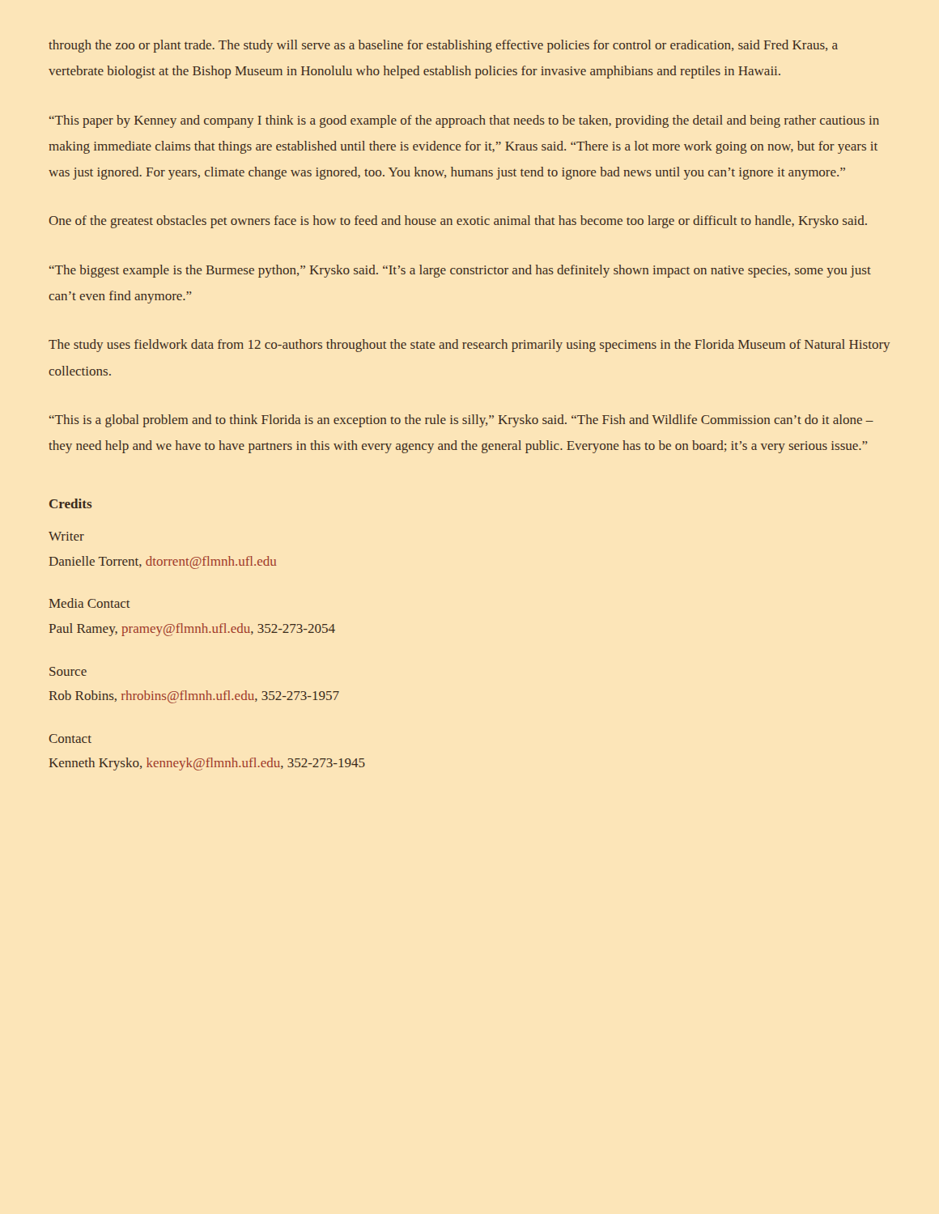through the zoo or plant trade. The study will serve as a baseline for establishing effective policies for control or eradication, said Fred Kraus, a vertebrate biologist at the Bishop Museum in Honolulu who helped establish policies for invasive amphibians and reptiles in Hawaii.
“This paper by Kenney and company I think is a good example of the approach that needs to be taken, providing the detail and being rather cautious in making immediate claims that things are established until there is evidence for it,” Kraus said. “There is a lot more work going on now, but for years it was just ignored. For years, climate change was ignored, too. You know, humans just tend to ignore bad news until you can’t ignore it anymore.”
One of the greatest obstacles pet owners face is how to feed and house an exotic animal that has become too large or difficult to handle, Krysko said.
“The biggest example is the Burmese python,” Krysko said. “It’s a large constrictor and has definitely shown impact on native species, some you just can’t even find anymore.”
The study uses fieldwork data from 12 co-authors throughout the state and research primarily using specimens in the Florida Museum of Natural History collections.
“This is a global problem and to think Florida is an exception to the rule is silly,” Krysko said. “The Fish and Wildlife Commission can’t do it alone – they need help and we have to have partners in this with every agency and the general public. Everyone has to be on board; it’s a very serious issue.”
Credits
Writer
Danielle Torrent, dtorrent@flmnh.ufl.edu
Media Contact
Paul Ramey, pramey@flmnh.ufl.edu, 352-273-2054
Source
Rob Robins, rhrobins@flmnh.ufl.edu, 352-273-1957
Contact
Kenneth Krysko, kenneyk@flmnh.ufl.edu, 352-273-1945